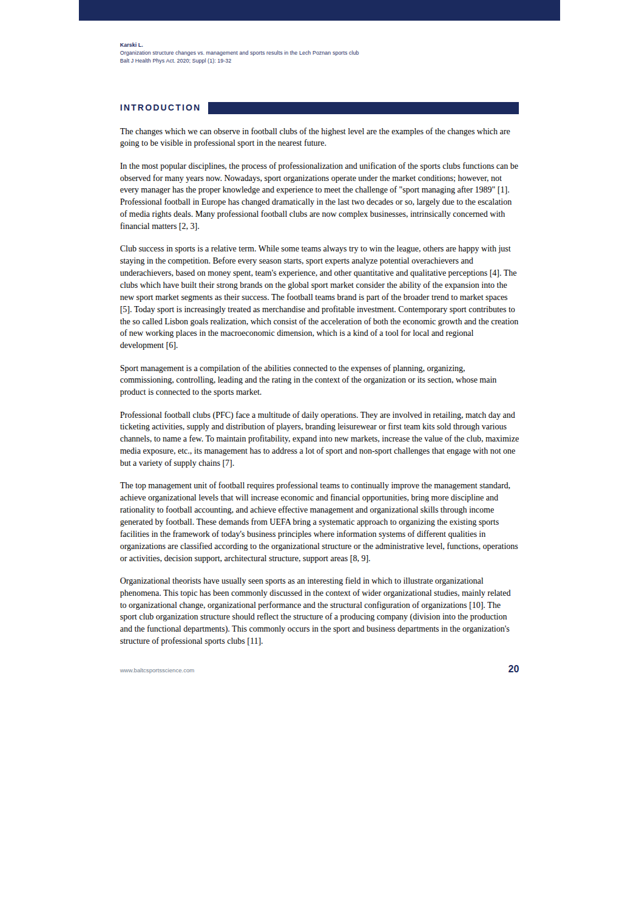Karski L.
Organization structure changes vs. management and sports results in the Lech Poznan sports club
Balt J Health Phys Act. 2020; Suppl (1): 19-32
INTRODUCTION
The changes which we can observe in football clubs of the highest level are the examples of the changes which are going to be visible in professional sport in the nearest future.
In the most popular disciplines, the process of professionalization and unification of the sports clubs functions can be observed for many years now. Nowadays, sport organizations operate under the market conditions; however, not every manager has the proper knowledge and experience to meet the challenge of "sport managing after 1989" [1]. Professional football in Europe has changed dramatically in the last two decades or so, largely due to the escalation of media rights deals. Many professional football clubs are now complex businesses, intrinsically concerned with financial matters [2, 3].
Club success in sports is a relative term. While some teams always try to win the league, others are happy with just staying in the competition. Before every season starts, sport experts analyze potential overachievers and underachievers, based on money spent, team's experience, and other quantitative and qualitative perceptions [4]. The clubs which have built their strong brands on the global sport market consider the ability of the expansion into the new sport market segments as their success. The football teams brand is part of the broader trend to market spaces [5]. Today sport is increasingly treated as merchandise and profitable investment. Contemporary sport contributes to the so called Lisbon goals realization, which consist of the acceleration of both the economic growth and the creation of new working places in the macroeconomic dimension, which is a kind of a tool for local and regional development [6].
Sport management is a compilation of the abilities connected to the expenses of planning, organizing, commissioning, controlling, leading and the rating in the context of the organization or its section, whose main product is connected to the sports market.
Professional football clubs (PFC) face a multitude of daily operations. They are involved in retailing, match day and ticketing activities, supply and distribution of players, branding leisurewear or first team kits sold through various channels, to name a few. To maintain profitability, expand into new markets, increase the value of the club, maximize media exposure, etc., its management has to address a lot of sport and non-sport challenges that engage with not one but a variety of supply chains [7].
The top management unit of football requires professional teams to continually improve the management standard, achieve organizational levels that will increase economic and financial opportunities, bring more discipline and rationality to football accounting, and achieve effective management and organizational skills through income generated by football. These demands from UEFA bring a systematic approach to organizing the existing sports facilities in the framework of today's business principles where information systems of different qualities in organizations are classified according to the organizational structure or the administrative level, functions, operations or activities, decision support, architectural structure, support areas [8, 9].
Organizational theorists have usually seen sports as an interesting field in which to illustrate organizational phenomena. This topic has been commonly discussed in the context of wider organizational studies, mainly related to organizational change, organizational performance and the structural configuration of organizations [10]. The sport club organization structure should reflect the structure of a producing company (division into the production and the functional departments). This commonly occurs in the sport and business departments in the organization's structure of professional sports clubs [11].
www.baltcsportsscience.com
20